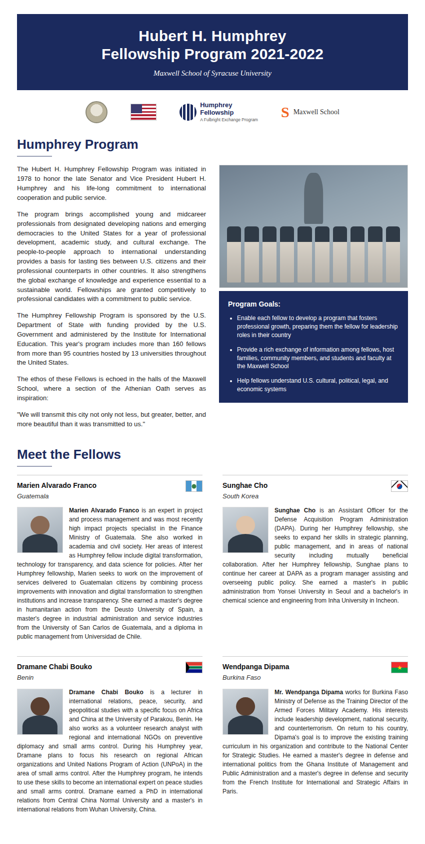Hubert H. Humphrey
Fellowship Program 2021-2022
Maxwell School of Syracuse University
Humphrey
Fellowship A Fulbright Exchange Program SMaxwell School
Humphrey Program
The Hubert H. Humphrey Fellowship Program was initiated in 1978 to honor the late Senator and Vice President Hubert H. Humphrey and his life-long commitment to international cooperation and public service.
The program brings accomplished young and midcareer professionals from designated developing nations and emerging democracies to the United States for a year of professional development, academic study, and cultural exchange. The people-to-people approach to international understanding provides a basis for lasting ties between U.S. citizens and their professional counterparts in other countries. It also strengthens the global exchange of knowledge and experience essential to a sustainable world. Fellowships are granted competitively to professional candidates with a commitment to public service.
The Humphrey Fellowship Program is sponsored by the U.S. Department of State with funding provided by the U.S. Government and administered by the Institute for International Education. This year's program includes more than 160 fellows from more than 95 countries hosted by 13 universities throughout the United States.
The ethos of these Fellows is echoed in the halls of the Maxwell School, where a section of the Athenian Oath serves as inspiration:
"We will transmit this city not only not less, but greater, better, and more beautiful than it was transmitted to us."
Program Goals:
Enable each fellow to develop a program that fosters professional growth, preparing them the fellow for leadership roles in their country
Provide a rich exchange of information among fellows, host families, community members, and students and faculty at the Maxwell School
Help fellows understand U.S. cultural, political, legal, and economic systems
Meet the Fellows
Marien Alvarado Franco
Guatemala
Marien Alvarado Franco is an expert in project and process management and was most recently high impact projects specialist in the Finance Ministry of Guatemala. She also worked in academia and civil society. Her areas of interest as Humphrey fellow include digital transformation, technology for transparency, and data science for policies. After her Humphrey fellowship, Marien seeks to work on the improvement of services delivered to Guatemalan citizens by combining process improvements with innovation and digital transformation to strengthen institutions and increase transparency. She earned a master's degree in humanitarian action from the Deusto University of Spain, a master's degree in industrial administration and service industries from the University of San Carlos de Guatemala, and a diploma in public management from Universidad de Chile.
Sunghae Cho
South Korea
Sunghae Cho is an Assistant Officer for the Defense Acquisition Program Administration (DAPA). During her Humphrey fellowship, she seeks to expand her skills in strategic planning, public management, and in areas of national security including mutually beneficial collaboration. After her Humphrey fellowship, Sunghae plans to continue her career at DAPA as a program manager assisting and overseeing public policy. She earned a master's in public administration from Yonsei University in Seoul and a bachelor's in chemical science and engineering from Inha University in Incheon.
Dramane Chabi Bouko
Benin
Dramane Chabi Bouko is a lecturer in international relations, peace, security, and geopolitical studies with a specific focus on Africa and China at the University of Parakou, Benin. He also works as a volunteer research analyst with regional and international NGOs on preventive diplomacy and small arms control. During his Humphrey year, Dramane plans to focus his research on regional African organizations and United Nations Program of Action (UNPoA) in the area of small arms control. After the Humphrey program, he intends to use these skills to become an international expert on peace studies and small arms control. Dramane earned a PhD in international relations from Central China Normal University and a master's in international relations from Wuhan University, China.
Wendpanga Dipama
Burkina Faso
Mr. Wendpanga Dipama works for Burkina Faso Ministry of Defense as the Training Director of the Armed Forces Military Academy. His interests include leadership development, national security, and counterterrorism. On return to his country, Dipama's goal is to improve the existing training curriculum in his organization and contribute to the National Center for Strategic Studies. He earned a master's degree in defense and international politics from the Ghana Institute of Management and Public Administration and a master's degree in defense and security from the French Institute for International and Strategic Affairs in Paris.